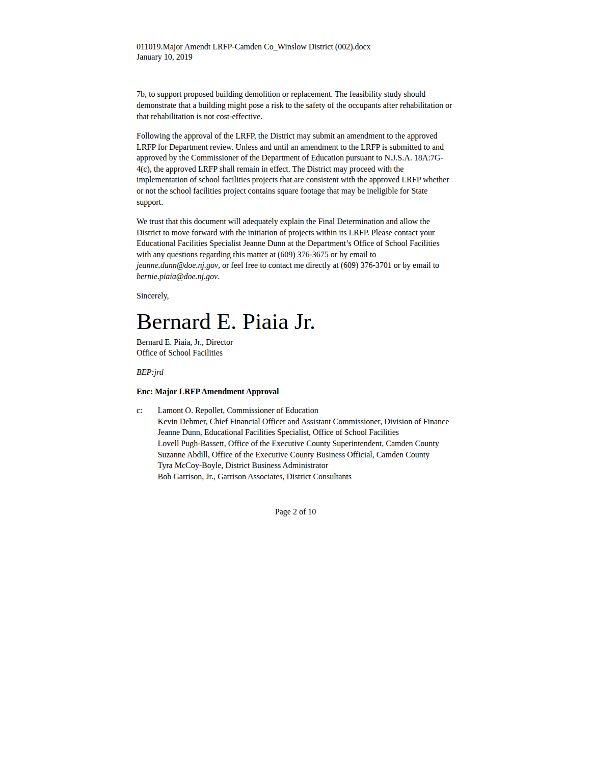011019.Major Amendt LRFP-Camden Co_Winslow District (002).docx
January 10, 2019
7b, to support proposed building demolition or replacement. The feasibility study should demonstrate that a building might pose a risk to the safety of the occupants after rehabilitation or that rehabilitation is not cost-effective.
Following the approval of the LRFP, the District may submit an amendment to the approved LRFP for Department review. Unless and until an amendment to the LRFP is submitted to and approved by the Commissioner of the Department of Education pursuant to N.J.S.A. 18A:7G-4(c), the approved LRFP shall remain in effect. The District may proceed with the implementation of school facilities projects that are consistent with the approved LRFP whether or not the school facilities project contains square footage that may be ineligible for State support.
We trust that this document will adequately explain the Final Determination and allow the District to move forward with the initiation of projects within its LRFP. Please contact your Educational Facilities Specialist Jeanne Dunn at the Department’s Office of School Facilities with any questions regarding this matter at (609) 376-3675 or by email to jeanne.dunn@doe.nj.gov, or feel free to contact me directly at (609) 376-3701 or by email to bernie.piaia@doe.nj.gov.
Sincerely,
Bernard E. Piaia Jr.
Bernard E. Piaia, Jr., Director
Office of School Facilities
BEP:jrd
Enc: Major LRFP Amendment Approval
c: Lamont O. Repollet, Commissioner of Education
Kevin Dehmer, Chief Financial Officer and Assistant Commissioner, Division of Finance
Jeanne Dunn, Educational Facilities Specialist, Office of School Facilities
Lovell Pugh-Bassett, Office of the Executive County Superintendent, Camden County
Suzanne Abdill, Office of the Executive County Business Official, Camden County
Tyra McCoy-Boyle, District Business Administrator
Bob Garrison, Jr., Garrison Associates, District Consultants
Page 2 of 10